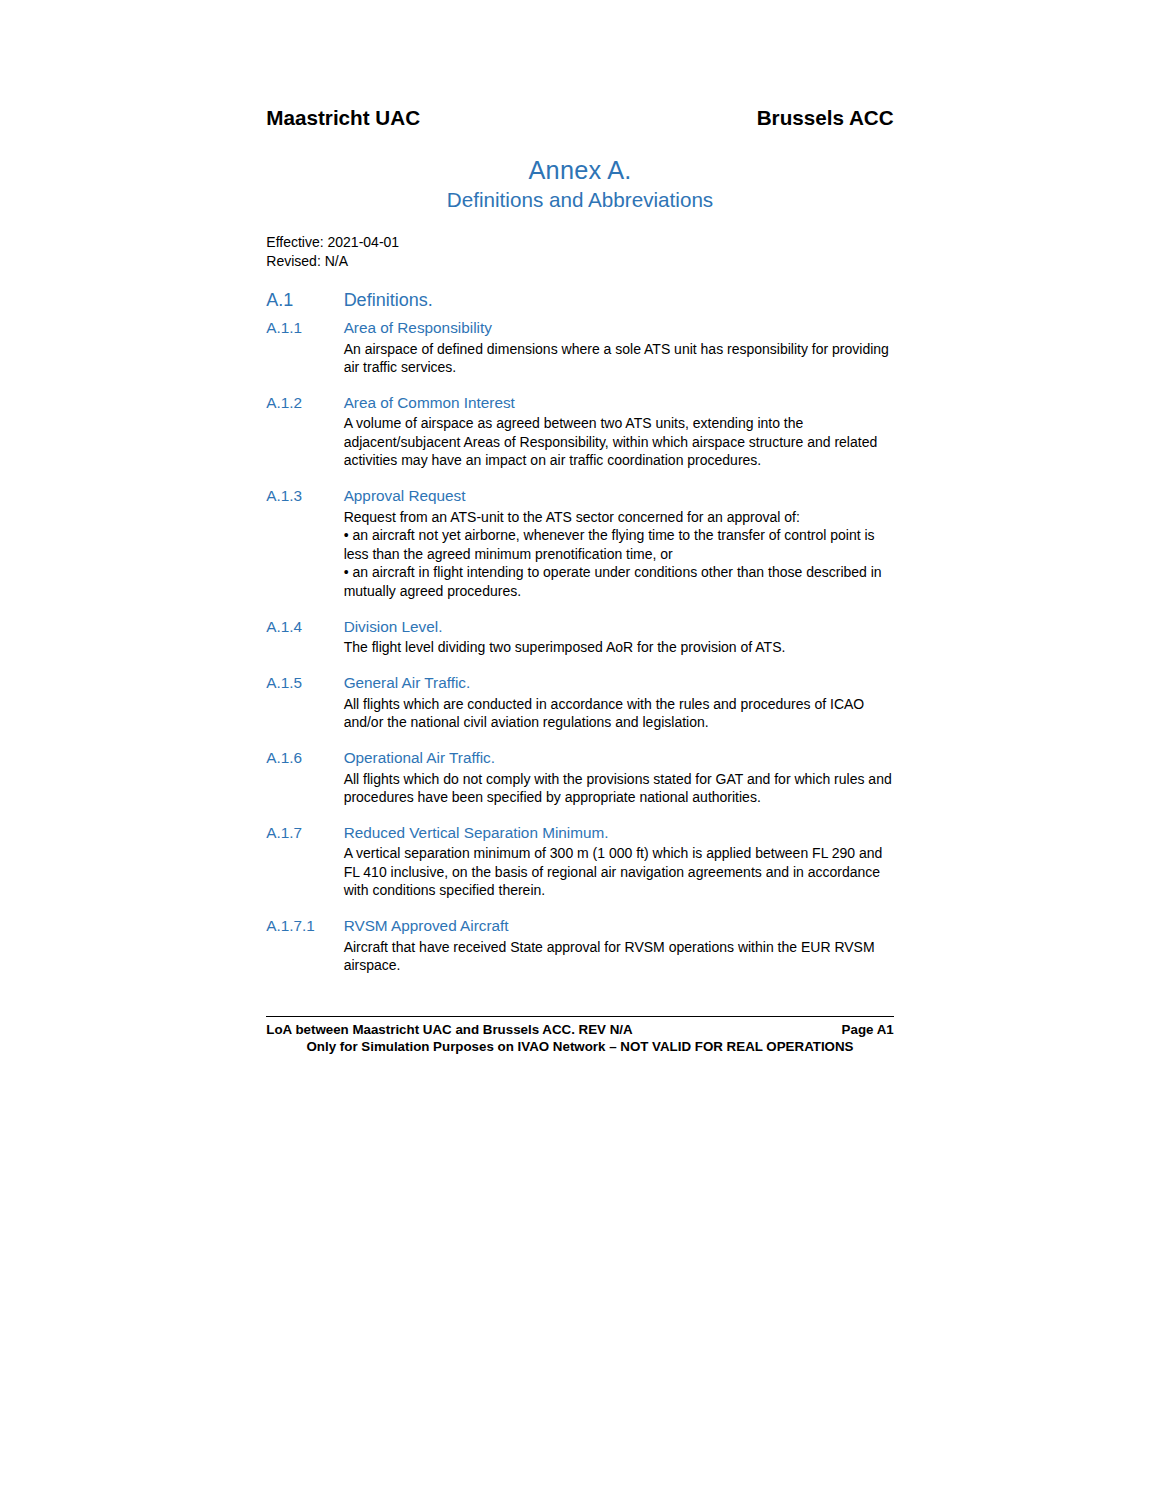Maastricht UAC Brussels ACC
Annex A.
Definitions and Abbreviations
Effective: 2021-04-01
Revised: N/A
A.1 Definitions.
A.1.1 Area of Responsibility
An airspace of defined dimensions where a sole ATS unit has responsibility for providing air traffic services.
A.1.2 Area of Common Interest
A volume of airspace as agreed between two ATS units, extending into the adjacent/subjacent Areas of Responsibility, within which airspace structure and related activities may have an impact on air traffic coordination procedures.
A.1.3 Approval Request
Request from an ATS-unit to the ATS sector concerned for an approval of:
• an aircraft not yet airborne, whenever the flying time to the transfer of control point is less than the agreed minimum prenotification time, or
• an aircraft in flight intending to operate under conditions other than those described in mutually agreed procedures.
A.1.4 Division Level.
The flight level dividing two superimposed AoR for the provision of ATS.
A.1.5 General Air Traffic.
All flights which are conducted in accordance with the rules and procedures of ICAO and/or the national civil aviation regulations and legislation.
A.1.6 Operational Air Traffic.
All flights which do not comply with the provisions stated for GAT and for which rules and procedures have been specified by appropriate national authorities.
A.1.7 Reduced Vertical Separation Minimum.
A vertical separation minimum of 300 m (1 000 ft) which is applied between FL 290 and FL 410 inclusive, on the basis of regional air navigation agreements and in accordance with conditions specified therein.
A.1.7.1 RVSM Approved Aircraft
Aircraft that have received State approval for RVSM operations within the EUR RVSM airspace.
LoA between Maastricht UAC and Brussels ACC. REV N/A Page A1
Only for Simulation Purposes on IVAO Network – NOT VALID FOR REAL OPERATIONS